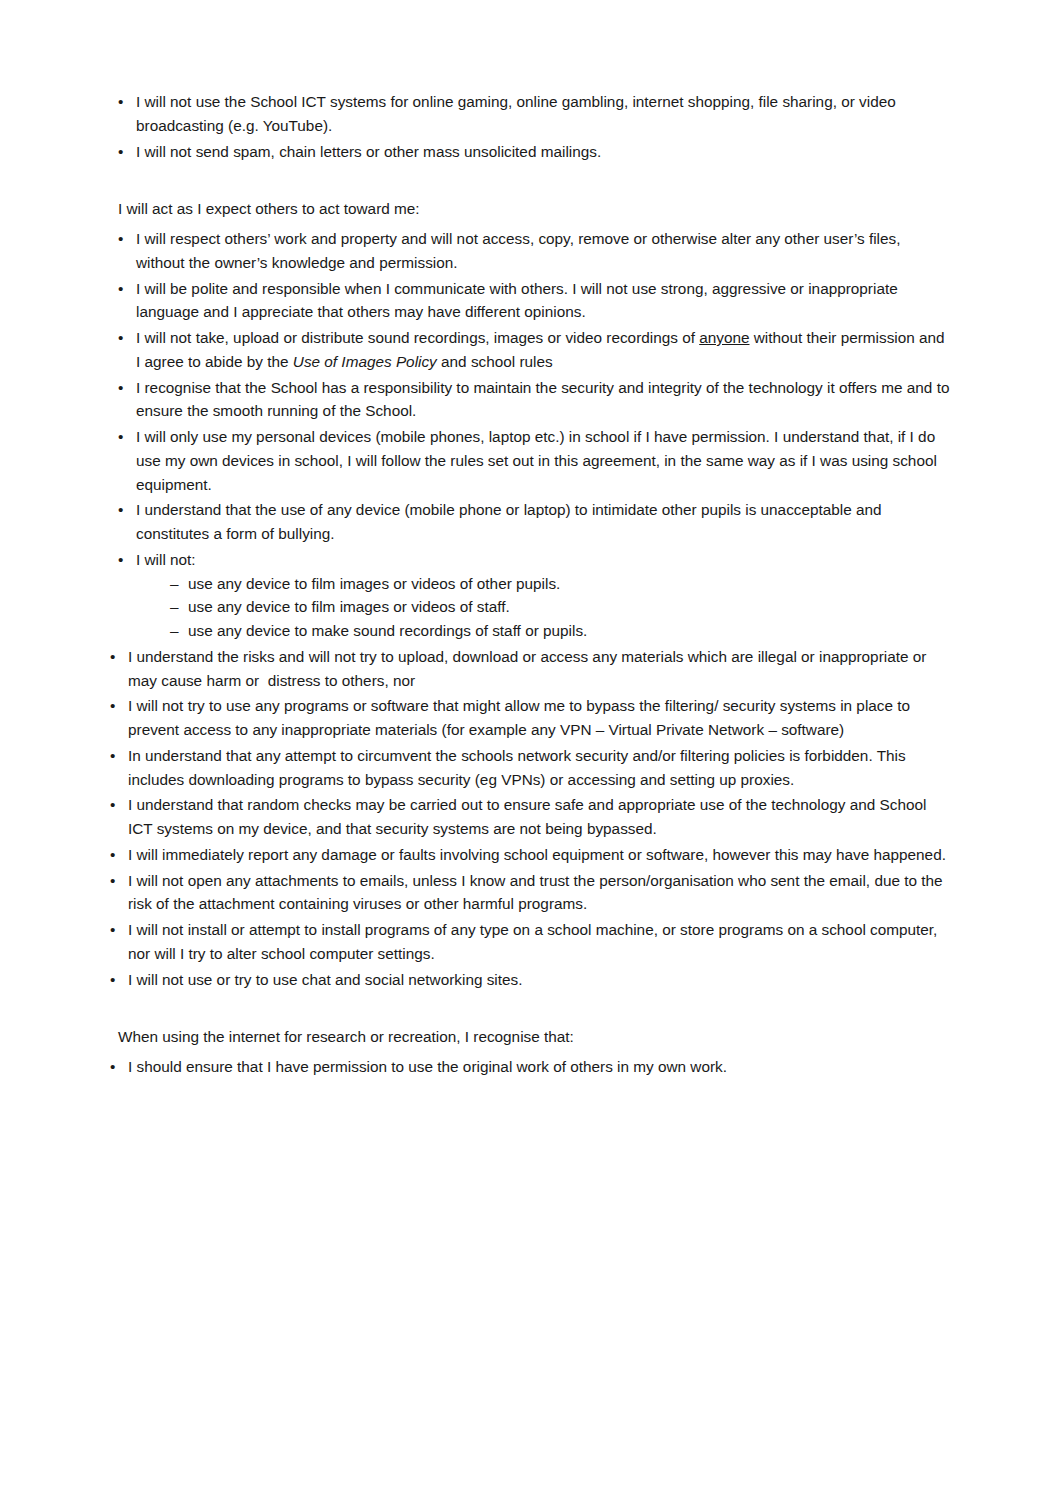I will not use the School ICT systems for online gaming, online gambling, internet shopping, file sharing, or video broadcasting (e.g. YouTube).
I will not send spam, chain letters or other mass unsolicited mailings.
I will act as I expect others to act toward me:
I will respect others’ work and property and will not access, copy, remove or otherwise alter any other user’s files, without the owner’s knowledge and permission.
I will be polite and responsible when I communicate with others. I will not use strong, aggressive or inappropriate language and I appreciate that others may have different opinions.
I will not take, upload or distribute sound recordings, images or video recordings of anyone without their permission and I agree to abide by the Use of Images Policy and school rules
I recognise that the School has a responsibility to maintain the security and integrity of the technology it offers me and to ensure the smooth running of the School.
I will only use my personal devices (mobile phones, laptop etc.) in school if I have permission. I understand that, if I do use my own devices in school, I will follow the rules set out in this agreement, in the same way as if I was using school equipment.
I understand that the use of any device (mobile phone or laptop) to intimidate other pupils is unacceptable and constitutes a form of bullying.
I will not:
use any device to film images or videos of other pupils.
use any device to film images or videos of staff.
use any device to make sound recordings of staff or pupils.
I understand the risks and will not try to upload, download or access any materials which are illegal or inappropriate or may cause harm or distress to others, nor
I will not try to use any programs or software that might allow me to bypass the filtering/ security systems in place to prevent access to any inappropriate materials (for example any VPN – Virtual Private Network – software)
In understand that any attempt to circumvent the schools network security and/or filtering policies is forbidden. This includes downloading programs to bypass security (eg VPNs) or accessing and setting up proxies.
I understand that random checks may be carried out to ensure safe and appropriate use of the technology and School ICT systems on my device, and that security systems are not being bypassed.
I will immediately report any damage or faults involving school equipment or software, however this may have happened.
I will not open any attachments to emails, unless I know and trust the person/organisation who sent the email, due to the risk of the attachment containing viruses or other harmful programs.
I will not install or attempt to install programs of any type on a school machine, or store programs on a school computer, nor will I try to alter school computer settings.
I will not use or try to use chat and social networking sites.
When using the internet for research or recreation, I recognise that:
I should ensure that I have permission to use the original work of others in my own work.